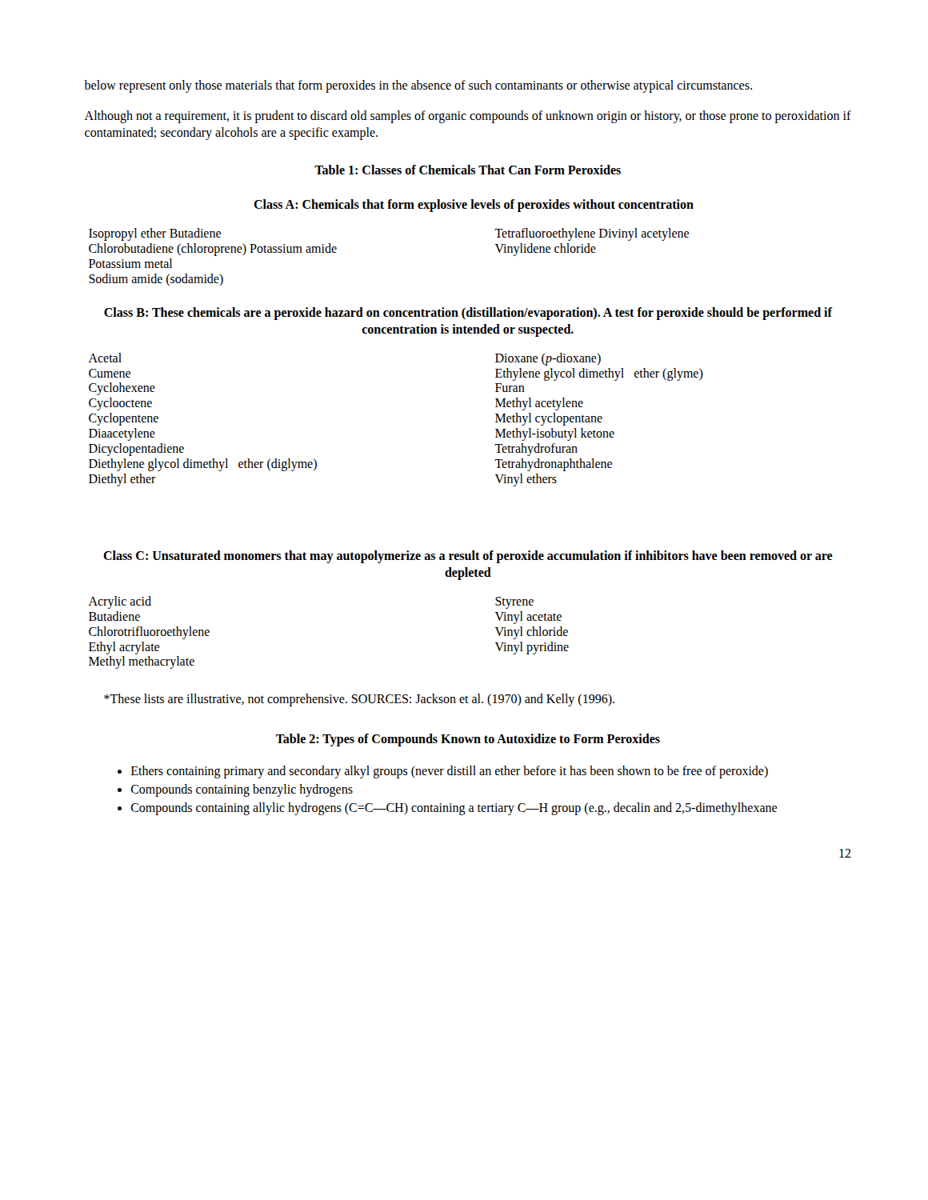below represent only those materials that form peroxides in the absence of such contaminants or otherwise atypical circumstances.
Although not a requirement, it is prudent to discard old samples of organic compounds of unknown origin or history, or those prone to peroxidation if contaminated; secondary alcohols are a specific example.
Table 1: Classes of Chemicals That Can Form Peroxides
Class A: Chemicals that form explosive levels of peroxides without concentration
Isopropyl ether Butadiene
Chlorobutadiene (chloroprene) Potassium amide
Potassium metal
Sodium amide (sodamide)
Tetrafluoroethylene Divinyl acetylene
Vinylidene chloride
Class B: These chemicals are a peroxide hazard on concentration (distillation/evaporation). A test for peroxide should be performed if concentration is intended or suspected.
Acetal
Cumene
Cyclohexene
Cyclooctene
Cyclopentene
Diaacetylene
Dicyclopentadiene
Diethylene glycol dimethyl ether (diglyme)
Diethyl ether
Dioxane (p-dioxane)
Ethylene glycol dimethyl ether (glyme)
Furan
Methyl acetylene
Methyl cyclopentane
Methyl-isobutyl ketone
Tetrahydrofuran
Tetrahydronaphthalene
Vinyl ethers
Class C: Unsaturated monomers that may autopolymerize as a result of peroxide accumulation if inhibitors have been removed or are depleted
Acrylic acid
Butadiene
Chlorotrifluoroethylene
Ethyl acrylate
Methyl methacrylate
Styrene
Vinyl acetate
Vinyl chloride
Vinyl pyridine
*These lists are illustrative, not comprehensive. SOURCES: Jackson et al. (1970) and Kelly (1996).
Table 2: Types of Compounds Known to Autoxidize to Form Peroxides
Ethers containing primary and secondary alkyl groups (never distill an ether before it has been shown to be free of peroxide)
Compounds containing benzylic hydrogens
Compounds containing allylic hydrogens (C=C—CH) containing a tertiary C—H group (e.g., decalin and 2,5-dimethylhexane
12